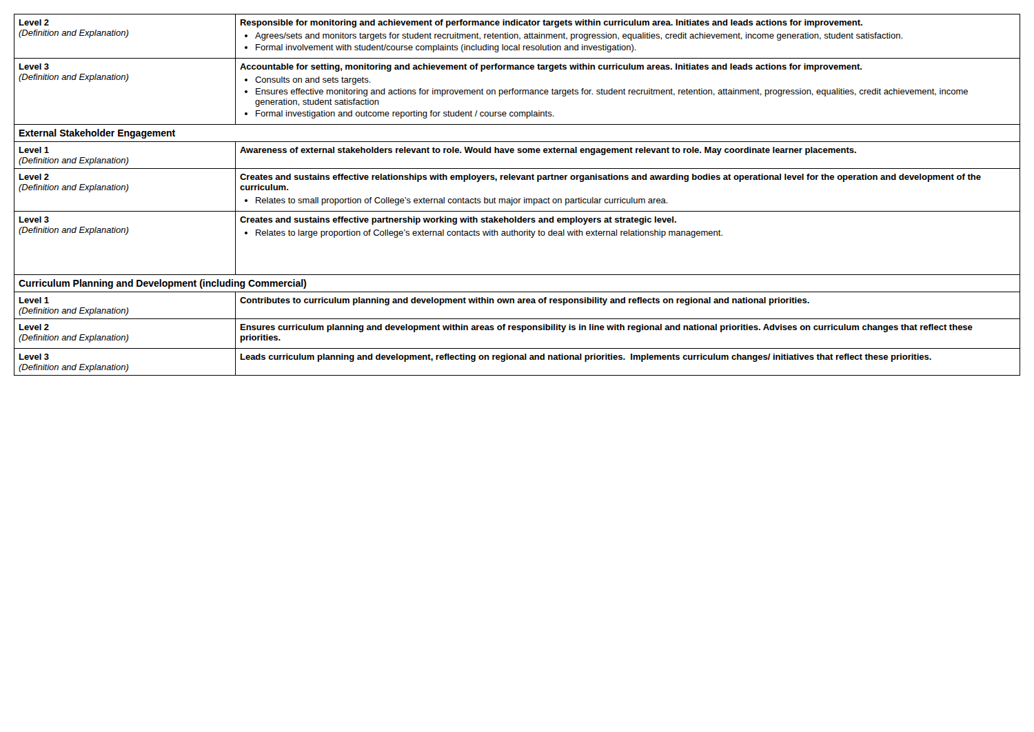| Level 2 (Definition and Explanation) | Responsible for monitoring and achievement of performance indicator targets within curriculum area. Initiates and leads actions for improvement. Agrees/sets and monitors targets for student recruitment, retention, attainment, progression, equalities, credit achievement, income generation, student satisfaction. Formal involvement with student/course complaints (including local resolution and investigation). |
| Level 3 (Definition and Explanation) | Accountable for setting, monitoring and achievement of performance targets within curriculum areas. Initiates and leads actions for improvement. Consults on and sets targets. Ensures effective monitoring and actions for improvement on performance targets for. student recruitment, retention, attainment, progression, equalities, credit achievement, income generation, student satisfaction Formal investigation and outcome reporting for student / course complaints. |
| External Stakeholder Engagement |
| Level 1 (Definition and Explanation) | Awareness of external stakeholders relevant to role. Would have some external engagement relevant to role. May coordinate learner placements. |
| Level 2 (Definition and Explanation) | Creates and sustains effective relationships with employers, relevant partner organisations and awarding bodies at operational level for the operation and development of the curriculum. Relates to small proportion of College’s external contacts but major impact on particular curriculum area. |
| Level 3 (Definition and Explanation) | Creates and sustains effective partnership working with stakeholders and employers at strategic level. Relates to large proportion of College’s external contacts with authority to deal with external relationship management. |
| Curriculum Planning and Development (including Commercial) |
| Level 1 (Definition and Explanation) | Contributes to curriculum planning and development within own area of responsibility and reflects on regional and national priorities. |
| Level 2 (Definition and Explanation) | Ensures curriculum planning and development within areas of responsibility is in line with regional and national priorities. Advises on curriculum changes that reflect these priorities. |
| Level 3 (Definition and Explanation) | Leads curriculum planning and development, reflecting on regional and national priorities. Implements curriculum changes/ initiatives that reflect these priorities. |